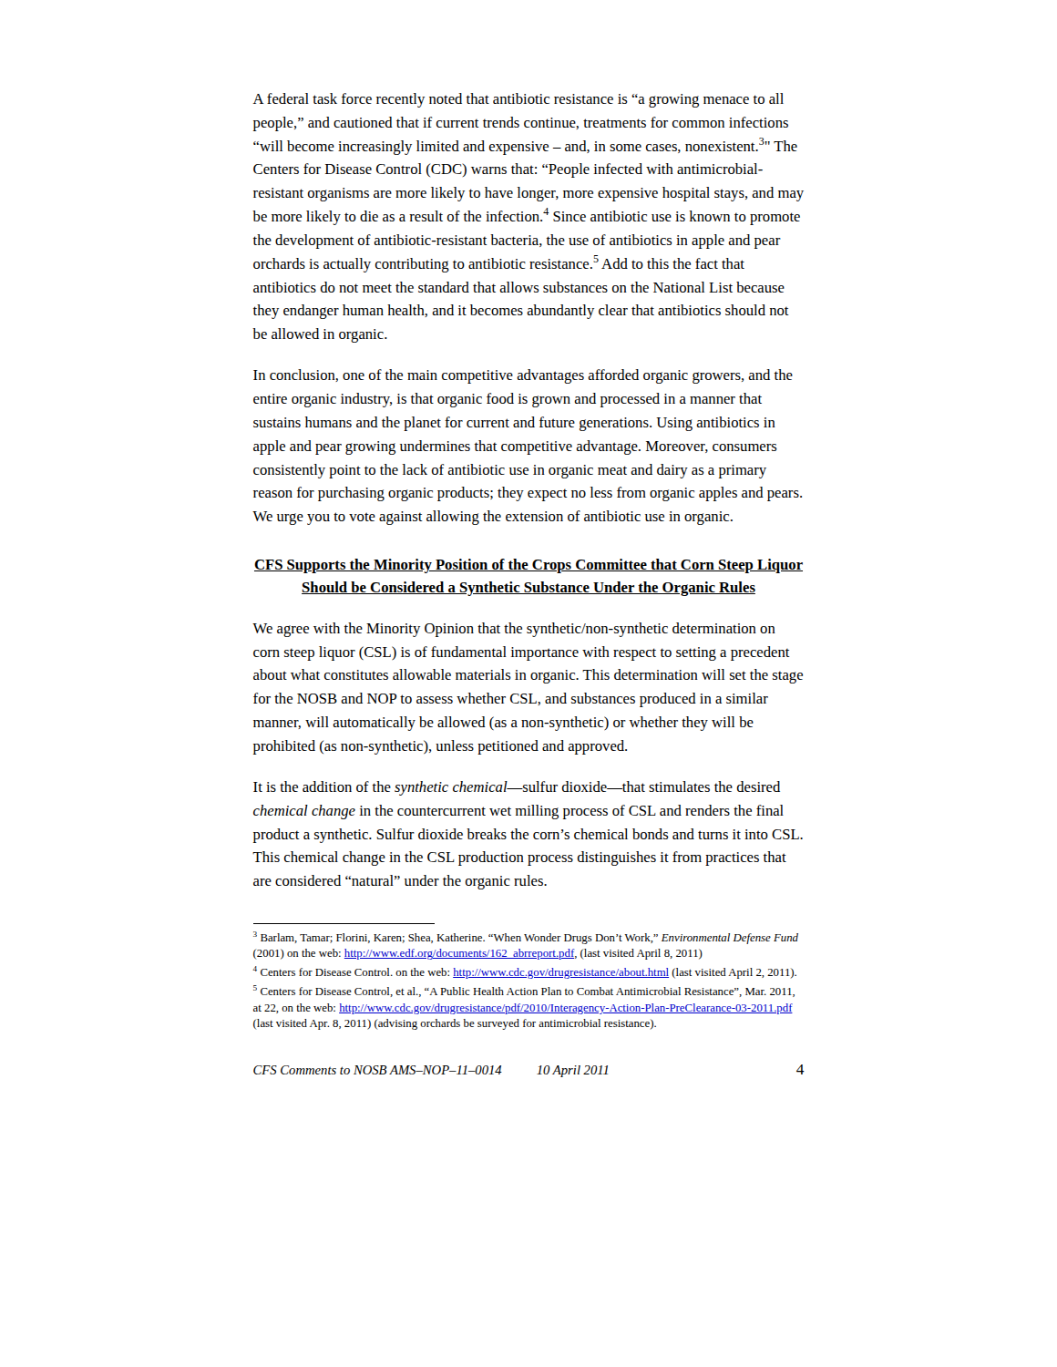A federal task force recently noted that antibiotic resistance is “a growing menace to all people,” and cautioned that if current trends continue, treatments for common infections “will become increasingly limited and expensive – and, in some cases, nonexistent.3" The Centers for Disease Control (CDC) warns that: “People infected with antimicrobial-resistant organisms are more likely to have longer, more expensive hospital stays, and may be more likely to die as a result of the infection.4 Since antibiotic use is known to promote the development of antibiotic-resistant bacteria, the use of antibiotics in apple and pear orchards is actually contributing to antibiotic resistance.5 Add to this the fact that antibiotics do not meet the standard that allows substances on the National List because they endanger human health, and it becomes abundantly clear that antibiotics should not be allowed in organic.
In conclusion, one of the main competitive advantages afforded organic growers, and the entire organic industry, is that organic food is grown and processed in a manner that sustains humans and the planet for current and future generations. Using antibiotics in apple and pear growing undermines that competitive advantage. Moreover, consumers consistently point to the lack of antibiotic use in organic meat and dairy as a primary reason for purchasing organic products; they expect no less from organic apples and pears. We urge you to vote against allowing the extension of antibiotic use in organic.
CFS Supports the Minority Position of the Crops Committee that Corn Steep Liquor
Should be Considered a Synthetic Substance Under the Organic Rules
We agree with the Minority Opinion that the synthetic/non-synthetic determination on corn steep liquor (CSL) is of fundamental importance with respect to setting a precedent about what constitutes allowable materials in organic. This determination will set the stage for the NOSB and NOP to assess whether CSL, and substances produced in a similar manner, will automatically be allowed (as a non-synthetic) or whether they will be prohibited (as non-synthetic), unless petitioned and approved.
It is the addition of the synthetic chemical—sulfur dioxide—that stimulates the desired chemical change in the countercurrent wet milling process of CSL and renders the final product a synthetic. Sulfur dioxide breaks the corn’s chemical bonds and turns it into CSL. This chemical change in the CSL production process distinguishes it from practices that are considered “natural” under the organic rules.
3 Barlam, Tamar; Florini, Karen; Shea, Katherine. “When Wonder Drugs Don’t Work,” Environmental Defense Fund (2001) on the web: http://www.edf.org/documents/162_abrreport.pdf, (last visited April 8, 2011)
4 Centers for Disease Control. on the web: http://www.cdc.gov/drugresistance/about.html (last visited April 2, 2011).
5 Centers for Disease Control, et al., “A Public Health Action Plan to Combat Antimicrobial Resistance”, Mar. 2011, at 22, on the web: http://www.cdc.gov/drugresistance/pdf/2010/Interagency-Action-Plan-PreClearance-03-2011.pdf (last visited Apr. 8, 2011) (advising orchards be surveyed for antimicrobial resistance).
CFS Comments to NOSB AMS–NOP–11–0014 10 April 2011 4